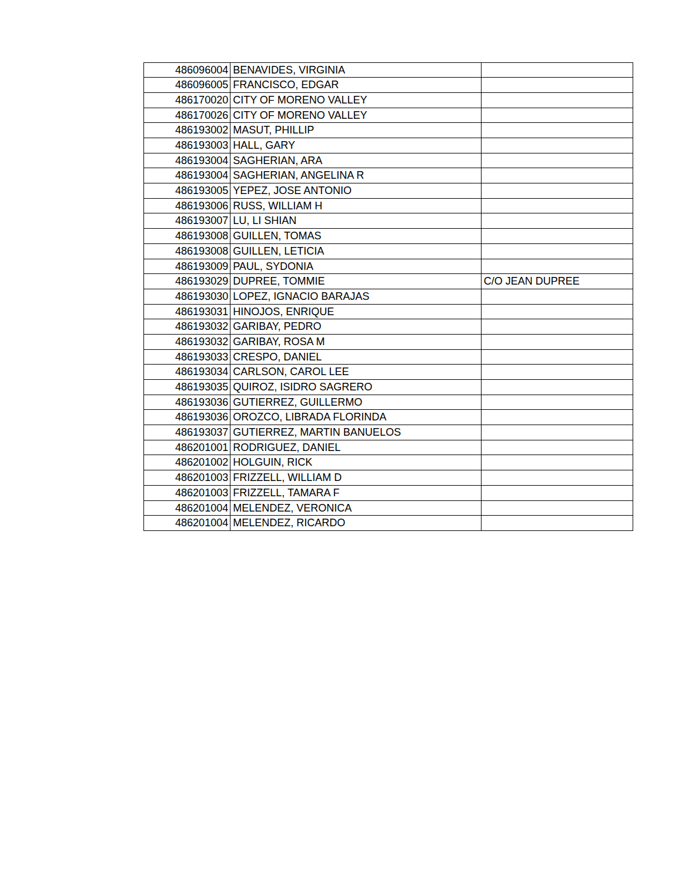| 486096004 | BENAVIDES, VIRGINIA | |
| 486096005 | FRANCISCO, EDGAR | |
| 486170020 | CITY OF MORENO VALLEY | |
| 486170026 | CITY OF MORENO VALLEY | |
| 486193002 | MASUT, PHILLIP | |
| 486193003 | HALL, GARY | |
| 486193004 | SAGHERIAN, ARA | |
| 486193004 | SAGHERIAN, ANGELINA R | |
| 486193005 | YEPEZ, JOSE ANTONIO | |
| 486193006 | RUSS, WILLIAM H | |
| 486193007 | LU, LI SHIAN | |
| 486193008 | GUILLEN, TOMAS | |
| 486193008 | GUILLEN, LETICIA | |
| 486193009 | PAUL, SYDONIA | |
| 486193029 | DUPREE, TOMMIE | C/O JEAN DUPREE |
| 486193030 | LOPEZ, IGNACIO BARAJAS | |
| 486193031 | HINOJOS, ENRIQUE | |
| 486193032 | GARIBAY, PEDRO | |
| 486193032 | GARIBAY, ROSA M | |
| 486193033 | CRESPO, DANIEL | |
| 486193034 | CARLSON, CAROL LEE | |
| 486193035 | QUIROZ, ISIDRO SAGRERO | |
| 486193036 | GUTIERREZ, GUILLERMO | |
| 486193036 | OROZCO, LIBRADA FLORINDA | |
| 486193037 | GUTIERREZ, MARTIN BANUELOS | |
| 486201001 | RODRIGUEZ, DANIEL | |
| 486201002 | HOLGUIN, RICK | |
| 486201003 | FRIZZELL, WILLIAM D | |
| 486201003 | FRIZZELL, TAMARA F | |
| 486201004 | MELENDEZ, VERONICA | |
| 486201004 | MELENDEZ, RICARDO | |